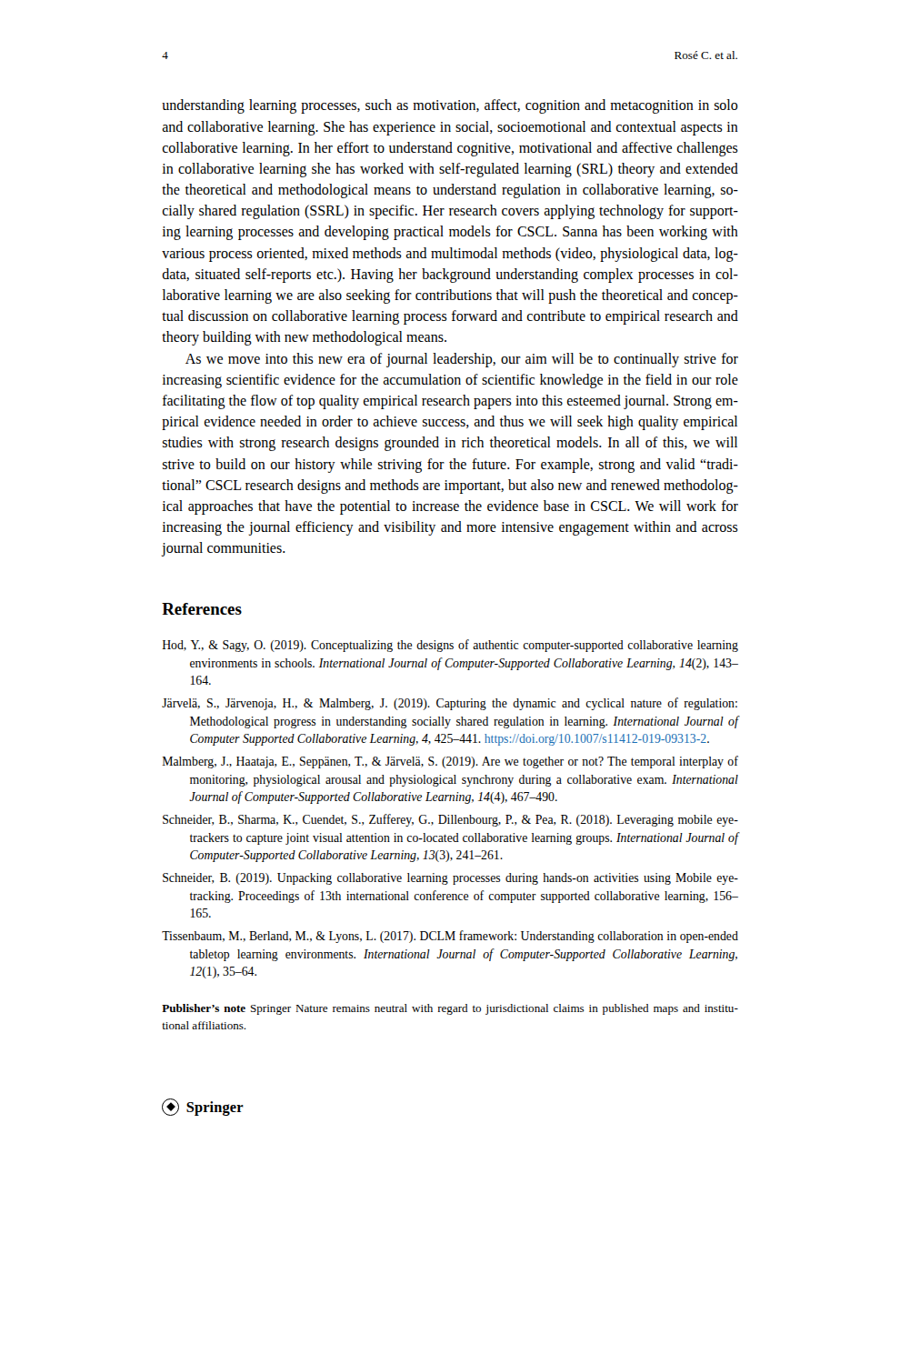4 Rosé C. et al.
understanding learning processes, such as motivation, affect, cognition and metacognition in solo and collaborative learning. She has experience in social, socioemotional and contextual aspects in collaborative learning. In her effort to understand cognitive, motivational and affective challenges in collaborative learning she has worked with self-regulated learning (SRL) theory and extended the theoretical and methodological means to understand regulation in collaborative learning, socially shared regulation (SSRL) in specific. Her research covers applying technology for supporting learning processes and developing practical models for CSCL. Sanna has been working with various process oriented, mixed methods and multimodal methods (video, physiological data, logdata, situated self-reports etc.). Having her background understanding complex processes in collaborative learning we are also seeking for contributions that will push the theoretical and conceptual discussion on collaborative learning process forward and contribute to empirical research and theory building with new methodological means.
As we move into this new era of journal leadership, our aim will be to continually strive for increasing scientific evidence for the accumulation of scientific knowledge in the field in our role facilitating the flow of top quality empirical research papers into this esteemed journal. Strong empirical evidence needed in order to achieve success, and thus we will seek high quality empirical studies with strong research designs grounded in rich theoretical models. In all of this, we will strive to build on our history while striving for the future. For example, strong and valid “traditional” CSCL research designs and methods are important, but also new and renewed methodological approaches that have the potential to increase the evidence base in CSCL. We will work for increasing the journal efficiency and visibility and more intensive engagement within and across journal communities.
References
Hod, Y., & Sagy, O. (2019). Conceptualizing the designs of authentic computer-supported collaborative learning environments in schools. International Journal of Computer-Supported Collaborative Learning, 14(2), 143–164.
Järvelä, S., Järvenoja, H., & Malmberg, J. (2019). Capturing the dynamic and cyclical nature of regulation: Methodological progress in understanding socially shared regulation in learning. International Journal of Computer Supported Collaborative Learning, 4, 425–441. https://doi.org/10.1007/s11412-019-09313-2.
Malmberg, J., Haataja, E., Seppänen, T., & Järvelä, S. (2019). Are we together or not? The temporal interplay of monitoring, physiological arousal and physiological synchrony during a collaborative exam. International Journal of Computer-Supported Collaborative Learning, 14(4), 467–490.
Schneider, B., Sharma, K., Cuendet, S., Zufferey, G., Dillenbourg, P., & Pea, R. (2018). Leveraging mobile eye-trackers to capture joint visual attention in co-located collaborative learning groups. International Journal of Computer-Supported Collaborative Learning, 13(3), 241–261.
Schneider, B. (2019). Unpacking collaborative learning processes during hands-on activities using Mobile eye-tracking. Proceedings of 13th international conference of computer supported collaborative learning, 156–165.
Tissenbaum, M., Berland, M., & Lyons, L. (2017). DCLM framework: Understanding collaboration in open-ended tabletop learning environments. International Journal of Computer-Supported Collaborative Learning, 12(1), 35–64.
Publisher’s note Springer Nature remains neutral with regard to jurisdictional claims in published maps and institutional affiliations.
Springer